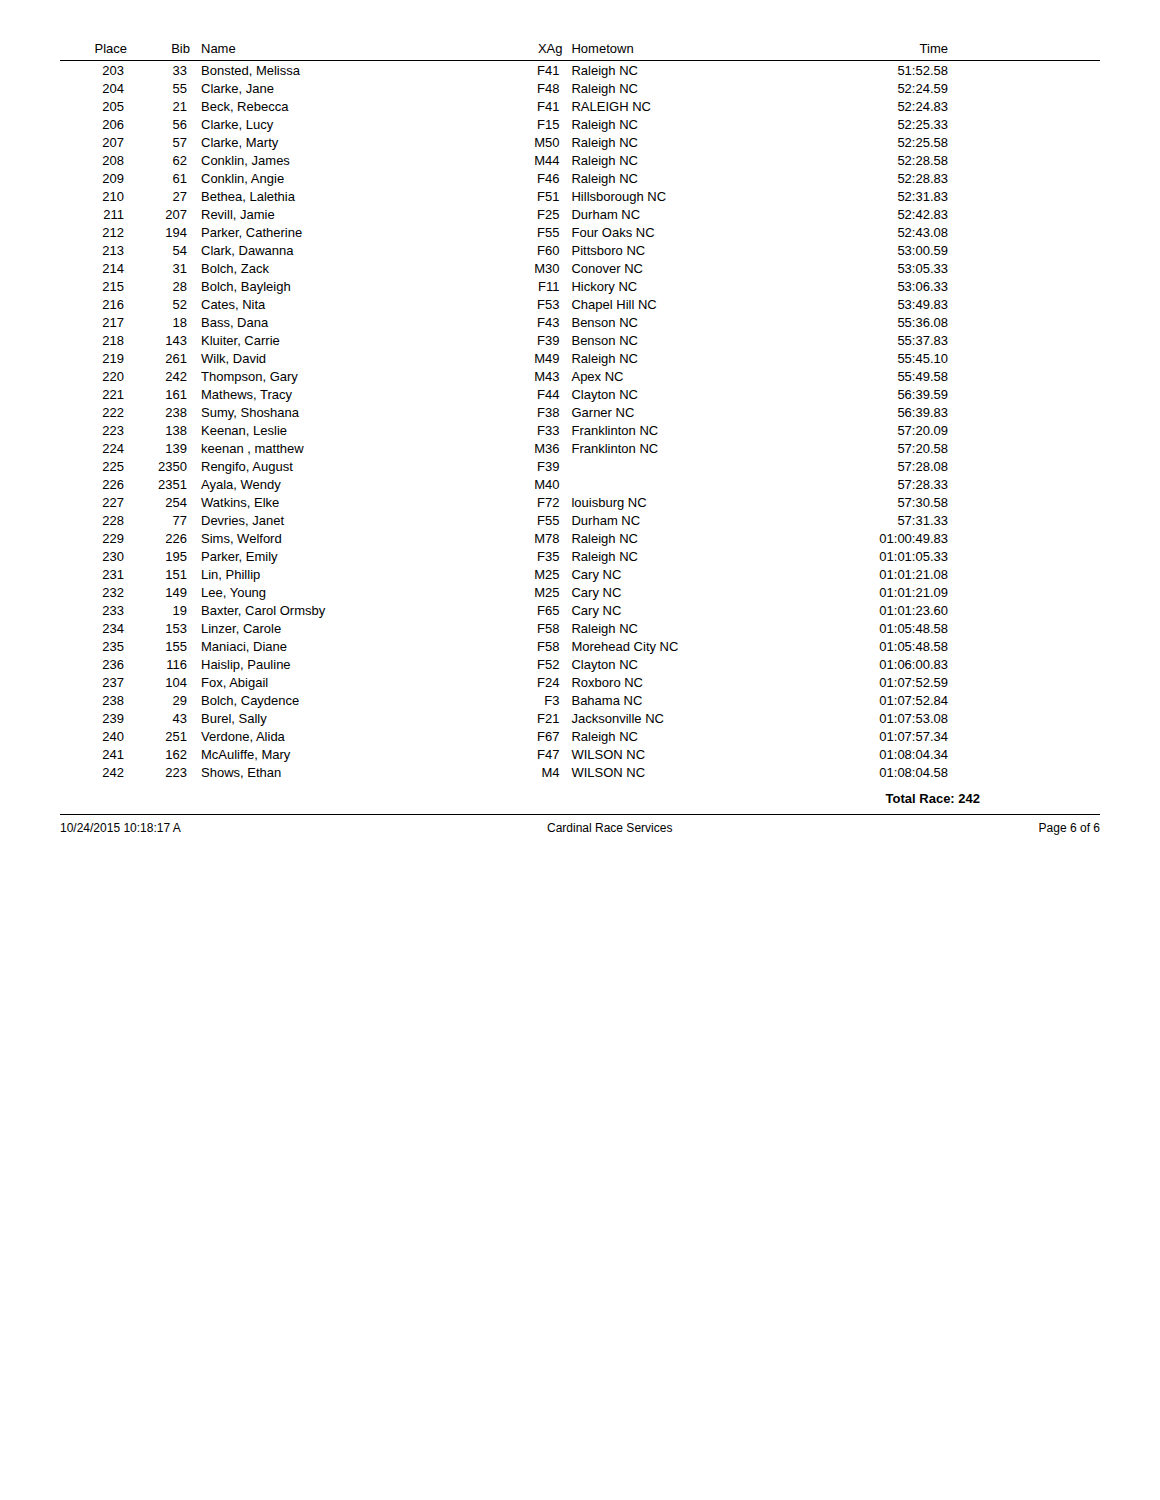| Place | Bib | Name | XAg | Hometown | Time | |
| --- | --- | --- | --- | --- | --- | --- |
| 203 | 33 | Bonsted, Melissa | F41 | Raleigh NC | 51:52.58 | |
| 204 | 55 | Clarke, Jane | F48 | Raleigh NC | 52:24.59 | |
| 205 | 21 | Beck, Rebecca | F41 | RALEIGH NC | 52:24.83 | |
| 206 | 56 | Clarke, Lucy | F15 | Raleigh NC | 52:25.33 | |
| 207 | 57 | Clarke, Marty | M50 | Raleigh NC | 52:25.58 | |
| 208 | 62 | Conklin, James | M44 | Raleigh NC | 52:28.58 | |
| 209 | 61 | Conklin, Angie | F46 | Raleigh NC | 52:28.83 | |
| 210 | 27 | Bethea, Lalethia | F51 | Hillsborough NC | 52:31.83 | |
| 211 | 207 | Revill, Jamie | F25 | Durham NC | 52:42.83 | |
| 212 | 194 | Parker, Catherine | F55 | Four Oaks NC | 52:43.08 | |
| 213 | 54 | Clark, Dawanna | F60 | Pittsboro NC | 53:00.59 | |
| 214 | 31 | Bolch, Zack | M30 | Conover NC | 53:05.33 | |
| 215 | 28 | Bolch, Bayleigh | F11 | Hickory NC | 53:06.33 | |
| 216 | 52 | Cates, Nita | F53 | Chapel Hill NC | 53:49.83 | |
| 217 | 18 | Bass, Dana | F43 | Benson NC | 55:36.08 | |
| 218 | 143 | Kluiter, Carrie | F39 | Benson NC | 55:37.83 | |
| 219 | 261 | Wilk, David | M49 | Raleigh NC | 55:45.10 | |
| 220 | 242 | Thompson, Gary | M43 | Apex NC | 55:49.58 | |
| 221 | 161 | Mathews, Tracy | F44 | Clayton NC | 56:39.59 | |
| 222 | 238 | Sumy, Shoshana | F38 | Garner NC | 56:39.83 | |
| 223 | 138 | Keenan, Leslie | F33 | Franklinton NC | 57:20.09 | |
| 224 | 139 | keenan , matthew | M36 | Franklinton NC | 57:20.58 | |
| 225 | 2350 | Rengifo, August | F39 | | 57:28.08 | |
| 226 | 2351 | Ayala, Wendy | M40 | | 57:28.33 | |
| 227 | 254 | Watkins, Elke | F72 | louisburg NC | 57:30.58 | |
| 228 | 77 | Devries, Janet | F55 | Durham NC | 57:31.33 | |
| 229 | 226 | Sims, Welford | M78 | Raleigh NC | 01:00:49.83 | |
| 230 | 195 | Parker, Emily | F35 | Raleigh NC | 01:01:05.33 | |
| 231 | 151 | Lin, Phillip | M25 | Cary NC | 01:01:21.08 | |
| 232 | 149 | Lee, Young | M25 | Cary NC | 01:01:21.09 | |
| 233 | 19 | Baxter, Carol Ormsby | F65 | Cary NC | 01:01:23.60 | |
| 234 | 153 | Linzer, Carole | F58 | Raleigh NC | 01:05:48.58 | |
| 235 | 155 | Maniaci, Diane | F58 | Morehead City NC | 01:05:48.58 | |
| 236 | 116 | Haislip, Pauline | F52 | Clayton NC | 01:06:00.83 | |
| 237 | 104 | Fox, Abigail | F24 | Roxboro NC | 01:07:52.59 | |
| 238 | 29 | Bolch, Caydence | F3 | Bahama NC | 01:07:52.84 | |
| 239 | 43 | Burel, Sally | F21 | Jacksonville NC | 01:07:53.08 | |
| 240 | 251 | Verdone, Alida | F67 | Raleigh NC | 01:07:57.34 | |
| 241 | 162 | McAuliffe, Mary | F47 | WILSON NC | 01:08:04.34 | |
| 242 | 223 | Shows, Ethan | M4 | WILSON NC | 01:08:04.58 | |
| Total Race: 242 |
10/24/2015 10:18:17 A
Cardinal Race Services
Page 6 of 6